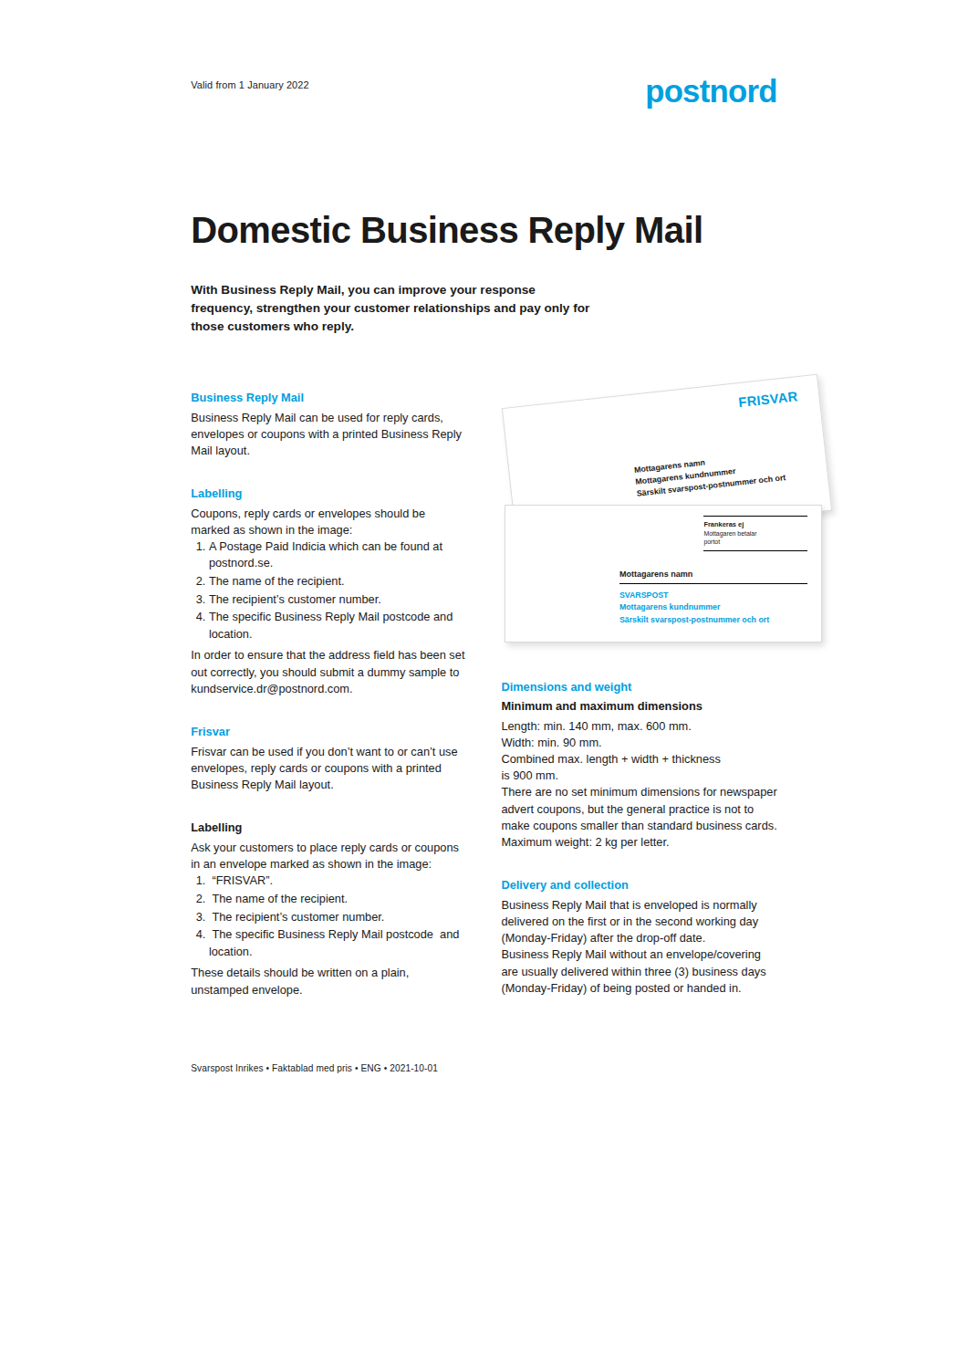Valid from 1 January 2022
postnord
Domestic Business Reply Mail
With Business Reply Mail, you can improve your response frequency, strengthen your customer relationships and pay only for those customers who reply.
Business Reply Mail
Business Reply Mail can be used for reply cards, envelopes or coupons with a printed Business Reply Mail layout.
Labelling
Coupons, reply cards or envelopes should be marked as shown in the image:
A Postage Paid Indicia which can be found at postnord.se.
The name of the recipient.
The recipient’s customer number.
The specific Business Reply Mail postcode and location.
In order to ensure that the address field has been set out correctly, you should submit a dummy sample to kundservice.dr@postnord.com.
Frisvar
Frisvar can be used if you don’t want to or can’t use envelopes, reply cards or coupons with a printed Business Reply Mail layout.
Labelling
Ask your customers to place reply cards or coupons in an envelope marked as shown in the image:
“FRISVAR”.
The name of the recipient.
The recipient’s customer number.
The specific Business Reply Mail postcode and location.
These details should be written on a plain, unstamped envelope.
FRISVAR
Mottagarens namn
Mottagarens kundnummer
Särskilt svarspost-postnummer och ort
Frankeras ej
Mottagaren betalar
portot
Mottagarens namn
SVARSPOST
Mottagarens kundnummer
Särskilt svarspost-postnummer och ort
Dimensions and weight
Minimum and maximum dimensions
Length: min. 140 mm, max. 600 mm.
Width: min. 90 mm.
Combined max. length + width + thickness
is 900 mm.
There are no set minimum dimensions for newspaper advert coupons, but the general practice is not to make coupons smaller than standard business cards.
Maximum weight: 2 kg per letter.
Delivery and collection
Business Reply Mail that is enveloped is normally delivered on the first or in the second working day (Monday-Friday) after the drop-off date.
Business Reply Mail without an envelope/covering are usually delivered within three (3) business days (Monday-Friday) of being posted or handed in.
Svarspost Inrikes • Faktablad med pris • ENG • 2021-10-01